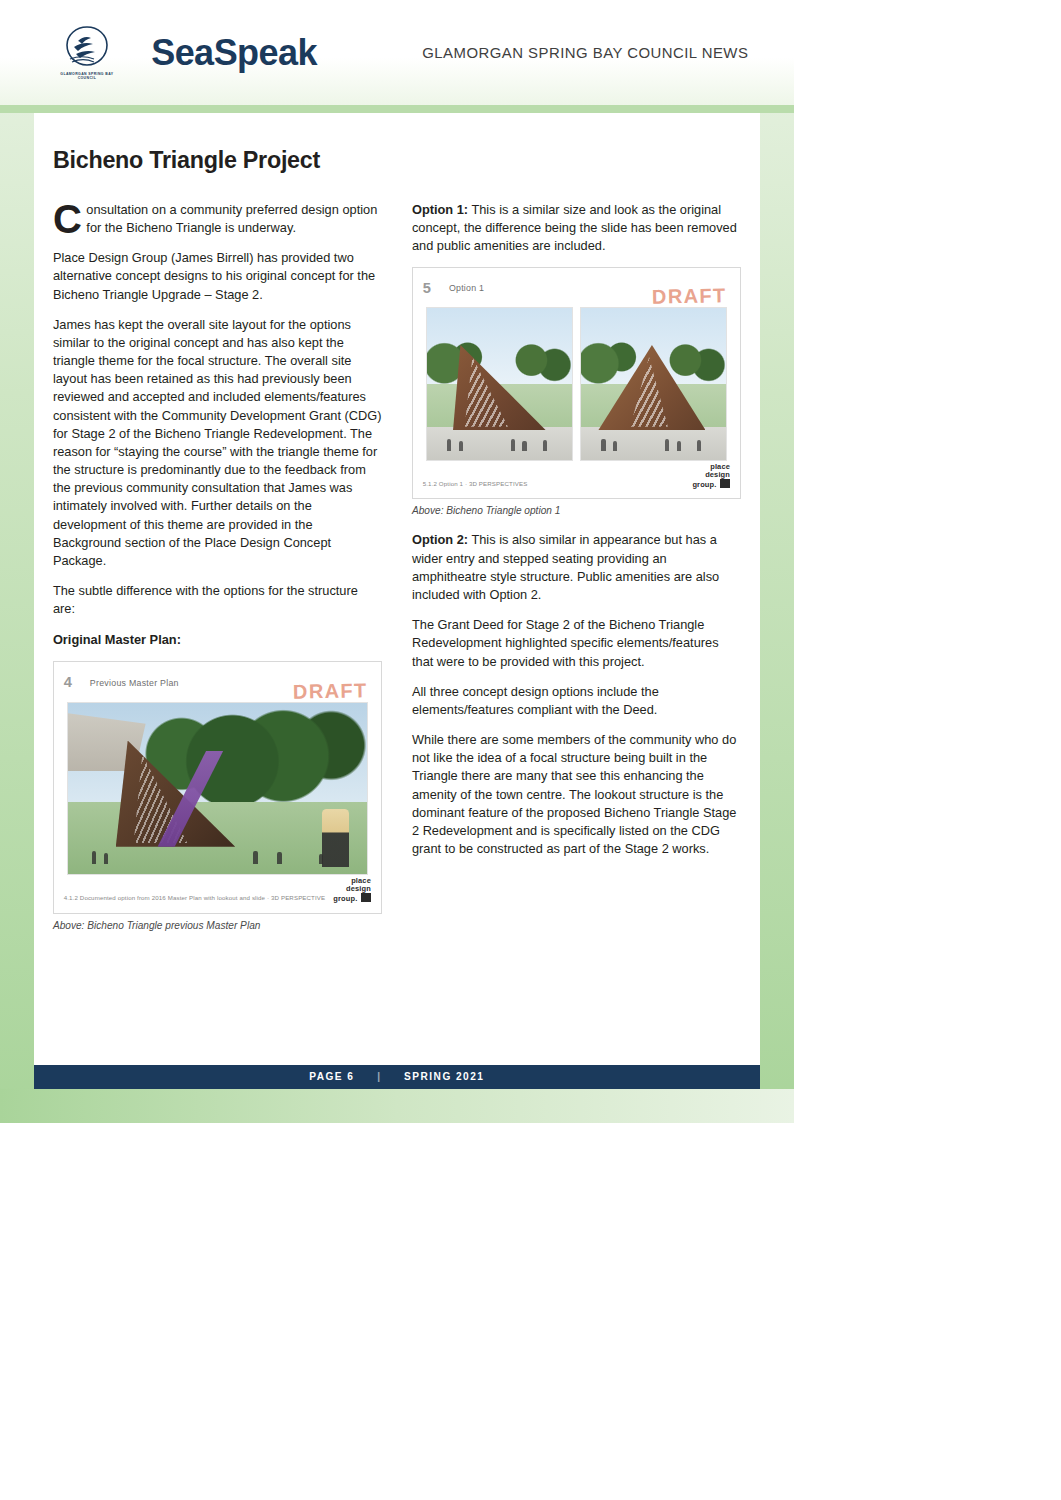Glamorgan Spring Bay
Council
Sea Speak
Glamorgan Spring Bay Council News
Bicheno Triangle Project
Consultation on a community preferred design option for the Bicheno Triangle is underway.
Place Design Group (James Birrell) has provided two alternative concept designs to his original concept for the Bicheno Triangle Upgrade – Stage 2.
James has kept the overall site layout for the options similar to the original concept and has also kept the triangle theme for the focal structure. The overall site layout has been retained as this had previously been reviewed and accepted and included elements/features consistent with the Community Development Grant (CDG) for Stage 2 of the Bicheno Triangle Redevelopment. The reason for “staying the course” with the triangle theme for the structure is predominantly due to the feedback from the previous community consultation that James was intimately involved with. Further details on the development of this theme are provided in the Background section of the Place Design Concept Package.
The subtle difference with the options for the structure are:
Original Master Plan:
4
Previous Master Plan
DRAFT
4.1.2 Documented option from 2016 Master Plan with lookout and slide · 3D PERSPECTIVE place
design
group.
Above: Bicheno Triangle previous Master Plan
Option 1: This is a similar size and look as the original concept, the difference being the slide has been removed and public amenities are included.
5
Option 1
DRAFT
5.1.2 Option 1 · 3D PERSPECTIVES place
design
group.
Above: Bicheno Triangle option 1
Option 2: This is also similar in appearance but has a wider entry and stepped seating providing an amphitheatre style structure. Public amenities are also included with Option 2.
The Grant Deed for Stage 2 of the Bicheno Triangle Redevelopment highlighted specific elements/features that were to be provided with this project.
All three concept design options include the elements/features compliant with the Deed.
While there are some members of the community who do not like the idea of a focal structure being built in the Triangle there are many that see this enhancing the amenity of the town centre. The lookout structure is the dominant feature of the proposed Bicheno Triangle Stage 2 Redevelopment and is specifically listed on the CDG grant to be constructed as part of the Stage 2 works.
Page 6 | Spring 2021